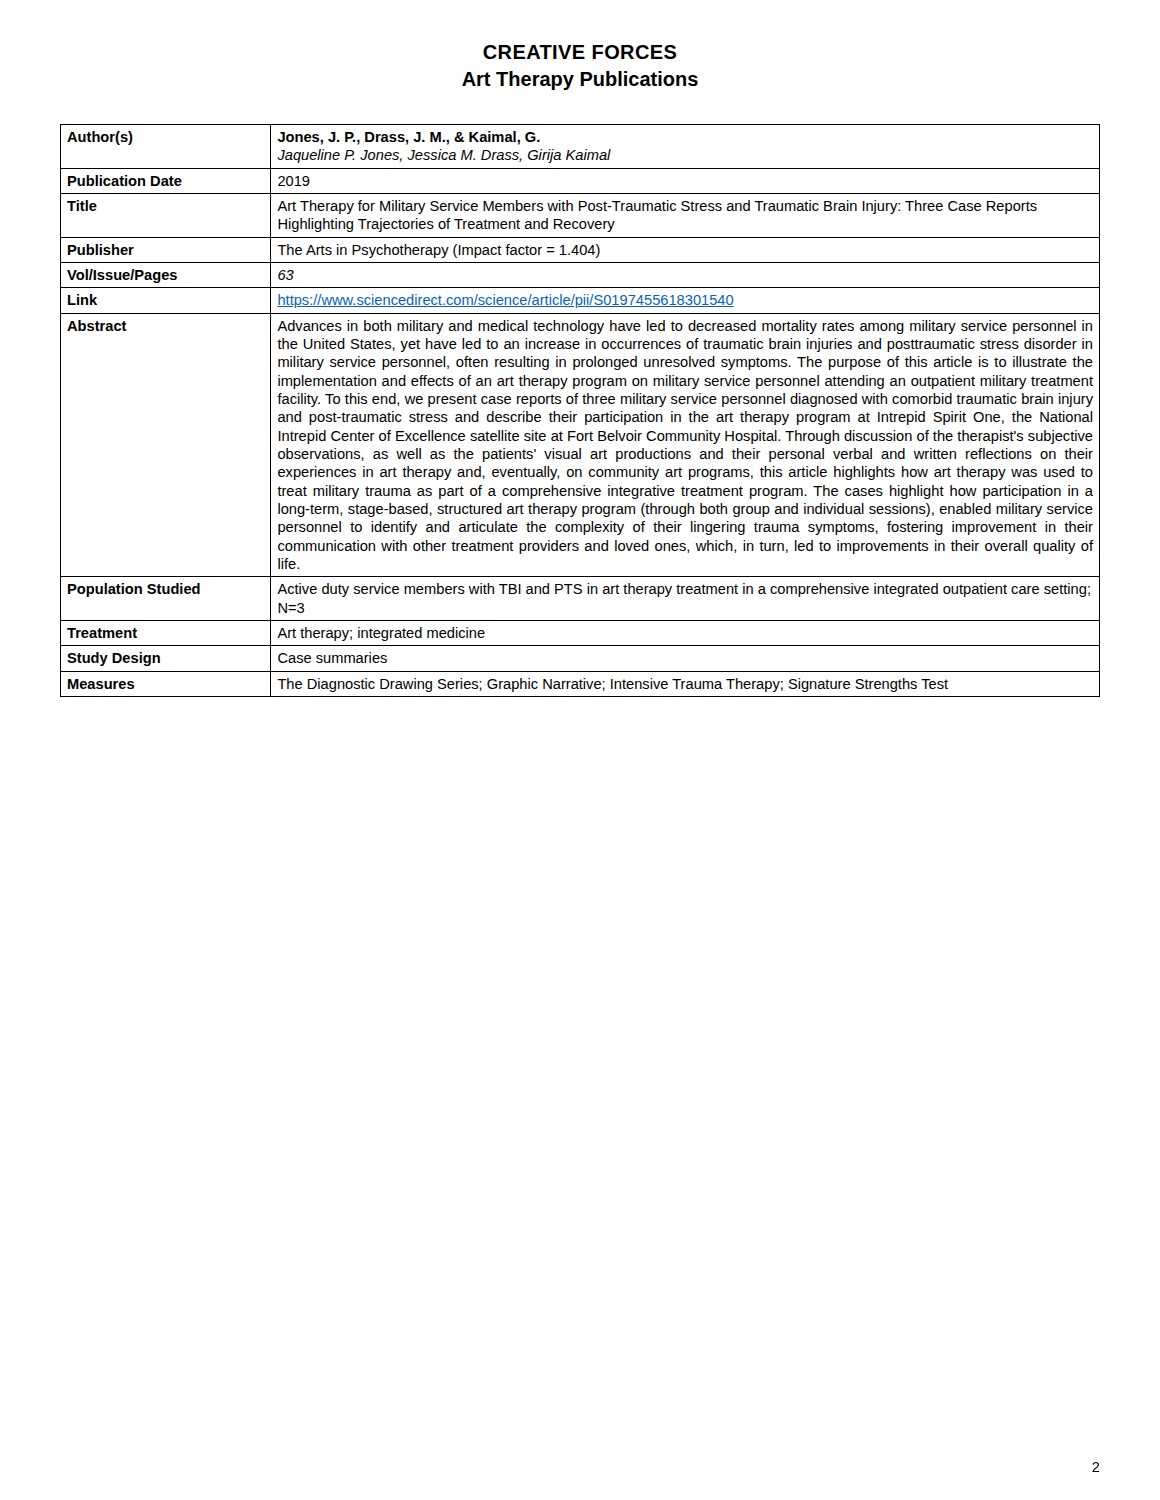CREATIVE FORCES
Art Therapy Publications
| Author(s) | Jones, J. P., Drass, J. M., & Kaimal, G. Jaqueline P. Jones, Jessica M. Drass, Girija Kaimal |
| Publication Date | 2019 |
| Title | Art Therapy for Military Service Members with Post-Traumatic Stress and Traumatic Brain Injury: Three Case Reports Highlighting Trajectories of Treatment and Recovery |
| Publisher | The Arts in Psychotherapy (Impact factor = 1.404) |
| Vol/Issue/Pages | 63 |
| Link | https://www.sciencedirect.com/science/article/pii/S0197455618301540 |
| Abstract | Advances in both military and medical technology have led to decreased mortality rates among military service personnel in the United States, yet have led to an increase in occurrences of traumatic brain injuries and posttraumatic stress disorder in military service personnel, often resulting in prolonged unresolved symptoms. The purpose of this article is to illustrate the implementation and effects of an art therapy program on military service personnel attending an outpatient military treatment facility. To this end, we present case reports of three military service personnel diagnosed with comorbid traumatic brain injury and post-traumatic stress and describe their participation in the art therapy program at Intrepid Spirit One, the National Intrepid Center of Excellence satellite site at Fort Belvoir Community Hospital. Through discussion of the therapist's subjective observations, as well as the patients' visual art productions and their personal verbal and written reflections on their experiences in art therapy and, eventually, on community art programs, this article highlights how art therapy was used to treat military trauma as part of a comprehensive integrative treatment program. The cases highlight how participation in a long-term, stage-based, structured art therapy program (through both group and individual sessions), enabled military service personnel to identify and articulate the complexity of their lingering trauma symptoms, fostering improvement in their communication with other treatment providers and loved ones, which, in turn, led to improvements in their overall quality of life. |
| Population Studied | Active duty service members with TBI and PTS in art therapy treatment in a comprehensive integrated outpatient care setting; N=3 |
| Treatment | Art therapy; integrated medicine |
| Study Design | Case summaries |
| Measures | The Diagnostic Drawing Series; Graphic Narrative; Intensive Trauma Therapy; Signature Strengths Test |
2